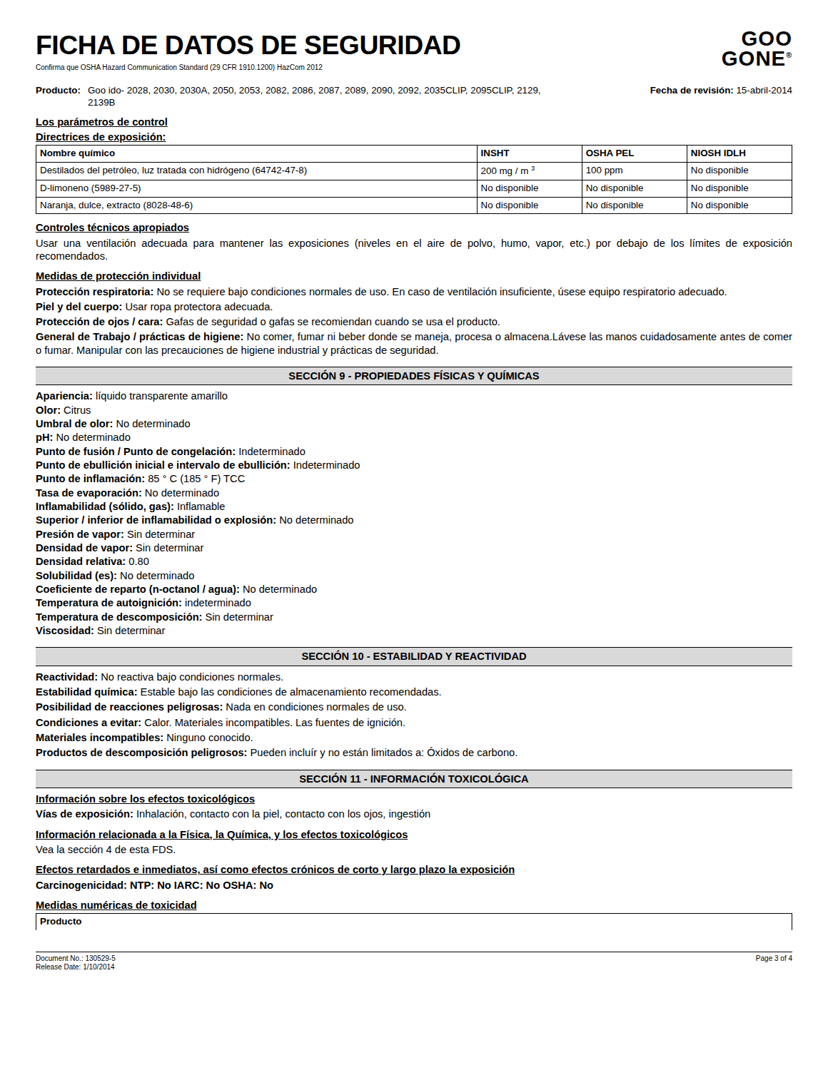FICHA DE DATOS DE SEGURIDAD
Confirma que OSHA Hazard Communication Standard (29 CFR 1910.1200) HazCom 2012
GOO
GONE®
Producto: Goo ido- 2028, 2030, 2030A, 2050, 2053, 2082, 2086, 2087, 2089, 2090, 2092, 2035CLIP, 2095CLIP, 2129, 2139B
Fecha de revisión: 15-abril-2014
Los parámetros de control
Directrices de exposición:
| Nombre químico | INSHT | OSHA PEL | NIOSH IDLH |
| --- | --- | --- | --- |
| Destilados del petróleo, luz tratada con hidrógeno (64742-47-8) | 200 mg / m 3 | 100 ppm | No disponible |
| D-limoneno (5989-27-5) | No disponible | No disponible | No disponible |
| Naranja, dulce, extracto (8028-48-6) | No disponible | No disponible | No disponible |
Controles técnicos apropiados
Usar una ventilación adecuada para mantener las exposiciones (niveles en el aire de polvo, humo, vapor, etc.) por debajo de los límites de exposición recomendados.
Medidas de protección individual
Protección respiratoria: No se requiere bajo condiciones normales de uso. En caso de ventilación insuficiente, úsese equipo respiratorio adecuado.
Piel y del cuerpo: Usar ropa protectora adecuada.
Protección de ojos / cara: Gafas de seguridad o gafas se recomiendan cuando se usa el producto.
General de Trabajo / prácticas de higiene: No comer, fumar ni beber donde se maneja, procesa o almacena.Lávese las manos cuidadosamente antes de comer o fumar. Manipular con las precauciones de higiene industrial y prácticas de seguridad.
SECCIÓN 9 - PROPIEDADES FÍSICAS Y QUÍMICAS
Apariencia: líquido transparente amarillo
Olor: Citrus
Umbral de olor: No determinado
pH: No determinado
Punto de fusión / Punto de congelación: Indeterminado
Punto de ebullición inicial e intervalo de ebullición: Indeterminado
Punto de inflamación: 85 ° C (185 ° F) TCC
Tasa de evaporación: No determinado
Inflamabilidad (sólido, gas): Inflamable
Superior / inferior de inflamabilidad o explosión: No determinado
Presión de vapor: Sin determinar
Densidad de vapor: Sin determinar
Densidad relativa: 0.80
Solubilidad (es): No determinado
Coeficiente de reparto (n-octanol / agua): No determinado
Temperatura de autoignición: indeterminado
Temperatura de descomposición: Sin determinar
Viscosidad: Sin determinar
SECCIÓN 10 - ESTABILIDAD Y REACTIVIDAD
Reactividad: No reactiva bajo condiciones normales.
Estabilidad química: Estable bajo las condiciones de almacenamiento recomendadas.
Posibilidad de reacciones peligrosas: Nada en condiciones normales de uso.
Condiciones a evitar: Calor. Materiales incompatibles. Las fuentes de ignición.
Materiales incompatibles: Ninguno conocido.
Productos de descomposición peligrosos: Pueden incluír y no están limitados a: Óxidos de carbono.
SECCIÓN 11 - INFORMACIÓN TOXICOLÓGICA
Información sobre los efectos toxicológicos
Vías de exposición: Inhalación, contacto con la piel, contacto con los ojos, ingestión
Información relacionada a la Física, la Química, y los efectos toxicológicos
Vea la sección 4 de esta FDS.
Efectos retardados e inmediatos, así como efectos crónicos de corto y largo plazo la exposición
Carcinogenicidad: NTP: No IARC: No OSHA: No
Medidas numéricas de toxicidad
Producto
Document No.: 130529-5
Release Date: 1/10/2014
Page 3 of 4